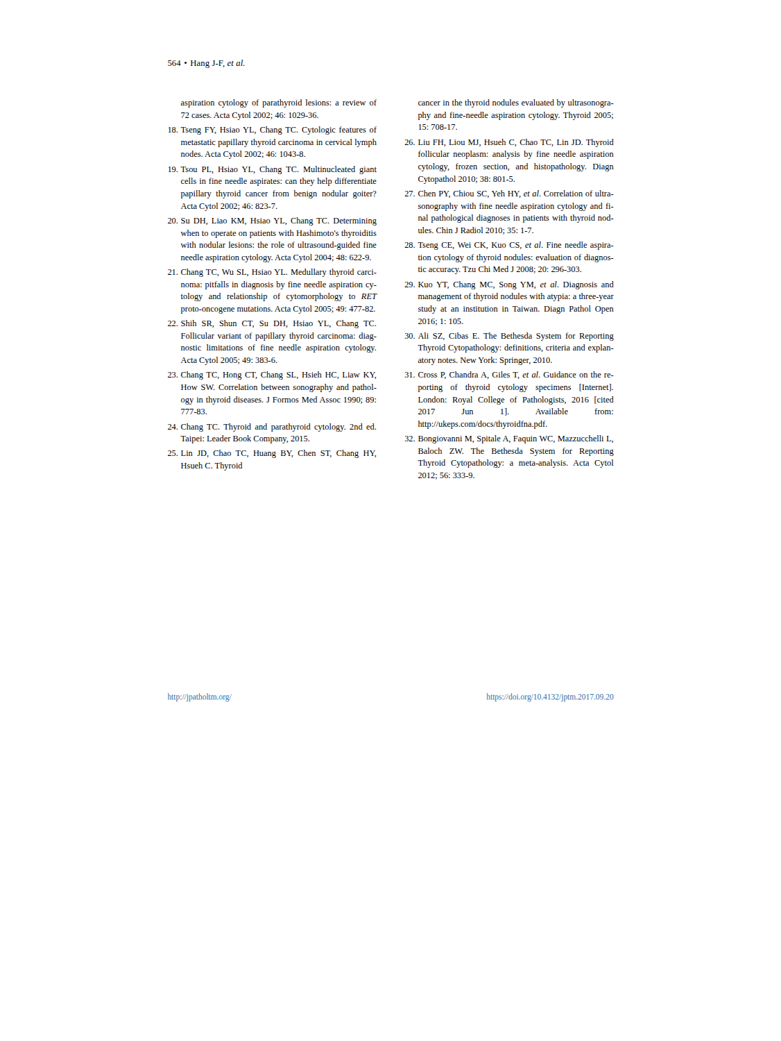564•Hang J-F, et al.
aspiration cytology of parathyroid lesions: a review of 72 cases. Acta Cytol 2002; 46: 1029-36.
18. Tseng FY, Hsiao YL, Chang TC. Cytologic features of metastatic papillary thyroid carcinoma in cervical lymph nodes. Acta Cytol 2002; 46: 1043-8.
19. Tsou PL, Hsiao YL, Chang TC. Multinucleated giant cells in fine needle aspirates: can they help differentiate papillary thyroid cancer from benign nodular goiter? Acta Cytol 2002; 46: 823-7.
20. Su DH, Liao KM, Hsiao YL, Chang TC. Determining when to operate on patients with Hashimoto's thyroiditis with nodular lesions: the role of ultrasound-guided fine needle aspiration cytology. Acta Cytol 2004; 48: 622-9.
21. Chang TC, Wu SL, Hsiao YL. Medullary thyroid carcinoma: pitfalls in diagnosis by fine needle aspiration cytology and relationship of cytomorphology to RET proto-oncogene mutations. Acta Cytol 2005; 49: 477-82.
22. Shih SR, Shun CT, Su DH, Hsiao YL, Chang TC. Follicular variant of papillary thyroid carcinoma: diagnostic limitations of fine needle aspiration cytology. Acta Cytol 2005; 49: 383-6.
23. Chang TC, Hong CT, Chang SL, Hsieh HC, Liaw KY, How SW. Correlation between sonography and pathology in thyroid diseases. J Formos Med Assoc 1990; 89: 777-83.
24. Chang TC. Thyroid and parathyroid cytology. 2nd ed. Taipei: Leader Book Company, 2015.
25. Lin JD, Chao TC, Huang BY, Chen ST, Chang HY, Hsueh C. Thyroid
cancer in the thyroid nodules evaluated by ultrasonography and fine-needle aspiration cytology. Thyroid 2005; 15: 708-17.
26. Liu FH, Liou MJ, Hsueh C, Chao TC, Lin JD. Thyroid follicular neoplasm: analysis by fine needle aspiration cytology, frozen section, and histopathology. Diagn Cytopathol 2010; 38: 801-5.
27. Chen PY, Chiou SC, Yeh HY, et al. Correlation of ultrasonography with fine needle aspiration cytology and final pathological diagnoses in patients with thyroid nodules. Chin J Radiol 2010; 35: 1-7.
28. Tseng CE, Wei CK, Kuo CS, et al. Fine needle aspiration cytology of thyroid nodules: evaluation of diagnostic accuracy. Tzu Chi Med J 2008; 20: 296-303.
29. Kuo YT, Chang MC, Song YM, et al. Diagnosis and management of thyroid nodules with atypia: a three-year study at an institution in Taiwan. Diagn Pathol Open 2016; 1: 105.
30. Ali SZ, Cibas E. The Bethesda System for Reporting Thyroid Cytopathology: definitions, criteria and explanatory notes. New York: Springer, 2010.
31. Cross P, Chandra A, Giles T, et al. Guidance on the reporting of thyroid cytology specimens [Internet]. London: Royal College of Pathologists, 2016 [cited 2017 Jun 1]. Available from: http://ukeps.com/docs/thyroidfna.pdf.
32. Bongiovanni M, Spitale A, Faquin WC, Mazzucchelli L, Baloch ZW. The Bethesda System for Reporting Thyroid Cytopathology: a meta-analysis. Acta Cytol 2012; 56: 333-9.
http://jpatholtm.org/ https://doi.org/10.4132/jptm.2017.09.20